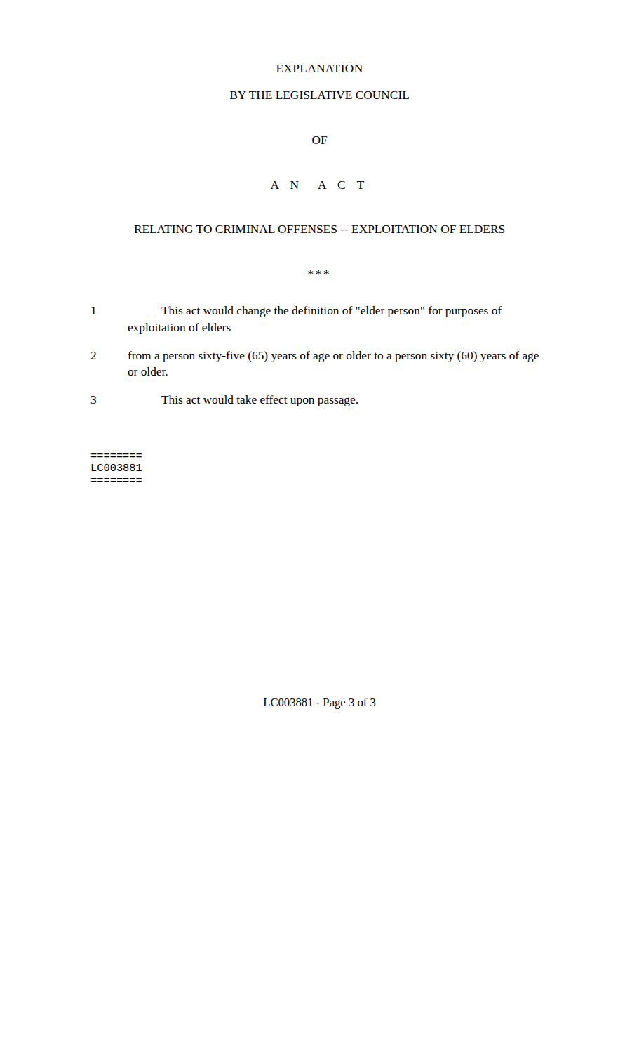EXPLANATION
BY THE LEGISLATIVE COUNCIL
OF
A N A C T
RELATING TO CRIMINAL OFFENSES -- EXPLOITATION OF ELDERS
***
| 1 | This act would change the definition of "elder person" for purposes of exploitation of elders |
| 2 | from a person sixty-five (65) years of age or older to a person sixty (60) years of age or older. |
| 3 | This act would take effect upon passage. |
========
LC003881
========
LC003881 - Page 3 of 3